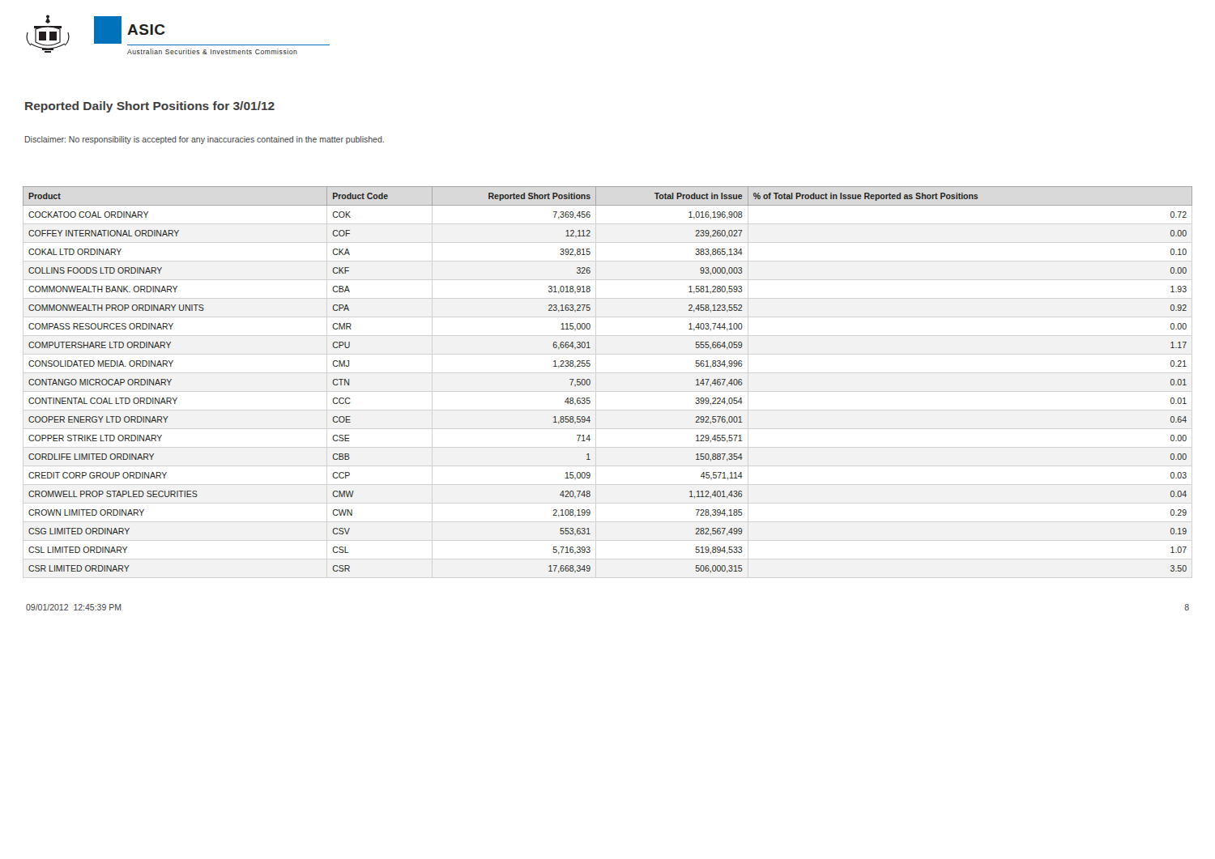ASIC
Australian Securities & Investments Commission
Reported Daily Short Positions for 3/01/12
Disclaimer: No responsibility is accepted for any inaccuracies contained in the matter published.
| Product | Product Code | Reported Short Positions | Total Product in Issue | % of Total Product in Issue Reported as Short Positions |
| --- | --- | --- | --- | --- |
| COCKATOO COAL ORDINARY | COK | 7,369,456 | 1,016,196,908 | 0.72 |
| COFFEY INTERNATIONAL ORDINARY | COF | 12,112 | 239,260,027 | 0.00 |
| COKAL LTD ORDINARY | CKA | 392,815 | 383,865,134 | 0.10 |
| COLLINS FOODS LTD ORDINARY | CKF | 326 | 93,000,003 | 0.00 |
| COMMONWEALTH BANK. ORDINARY | CBA | 31,018,918 | 1,581,280,593 | 1.93 |
| COMMONWEALTH PROP ORDINARY UNITS | CPA | 23,163,275 | 2,458,123,552 | 0.92 |
| COMPASS RESOURCES ORDINARY | CMR | 115,000 | 1,403,744,100 | 0.00 |
| COMPUTERSHARE LTD ORDINARY | CPU | 6,664,301 | 555,664,059 | 1.17 |
| CONSOLIDATED MEDIA. ORDINARY | CMJ | 1,238,255 | 561,834,996 | 0.21 |
| CONTANGO MICROCAP ORDINARY | CTN | 7,500 | 147,467,406 | 0.01 |
| CONTINENTAL COAL LTD ORDINARY | CCC | 48,635 | 399,224,054 | 0.01 |
| COOPER ENERGY LTD ORDINARY | COE | 1,858,594 | 292,576,001 | 0.64 |
| COPPER STRIKE LTD ORDINARY | CSE | 714 | 129,455,571 | 0.00 |
| CORDLIFE LIMITED ORDINARY | CBB | 1 | 150,887,354 | 0.00 |
| CREDIT CORP GROUP ORDINARY | CCP | 15,009 | 45,571,114 | 0.03 |
| CROMWELL PROP STAPLED SECURITIES | CMW | 420,748 | 1,112,401,436 | 0.04 |
| CROWN LIMITED ORDINARY | CWN | 2,108,199 | 728,394,185 | 0.29 |
| CSG LIMITED ORDINARY | CSV | 553,631 | 282,567,499 | 0.19 |
| CSL LIMITED ORDINARY | CSL | 5,716,393 | 519,894,533 | 1.07 |
| CSR LIMITED ORDINARY | CSR | 17,668,349 | 506,000,315 | 3.50 |
09/01/2012 12:45:39 PM 8